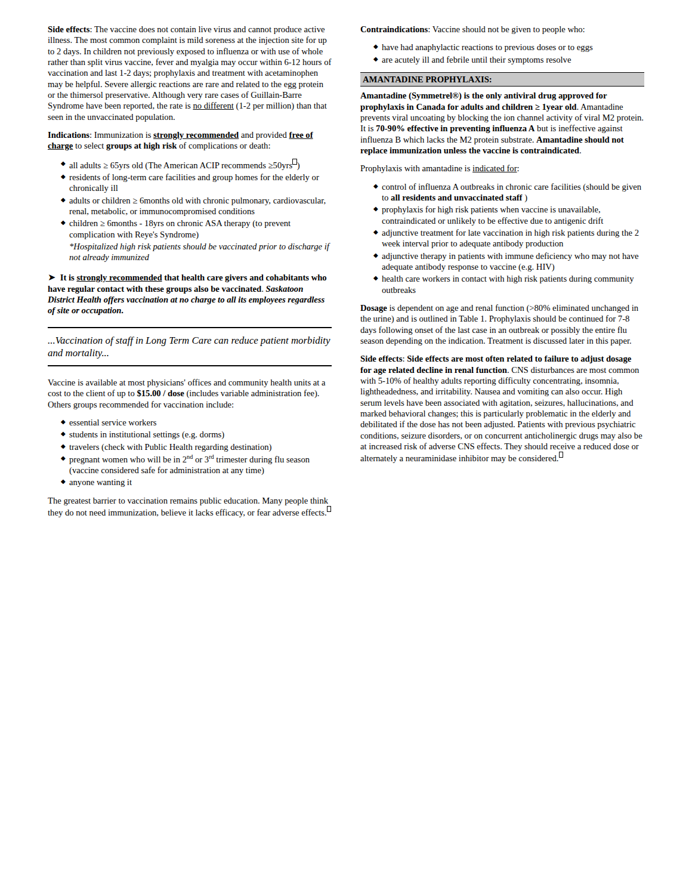Side effects: The vaccine does not contain live virus and cannot produce active illness. The most common complaint is mild soreness at the injection site for up to 2 days. In children not previously exposed to influenza or with use of whole rather than split virus vaccine, fever and myalgia may occur within 6-12 hours of vaccination and last 1-2 days; prophylaxis and treatment with acetaminophen may be helpful. Severe allergic reactions are rare and related to the egg protein or the thimersol preservative. Although very rare cases of Guillain-Barre Syndrome have been reported, the rate is no different (1-2 per million) than that seen in the unvaccinated population.
Indications: Immunization is strongly recommended and provided free of charge to select groups at high risk of complications or death:
all adults ≥ 65yrs old (The American ACIP recommends ≥50yrs )
residents of long-term care facilities and group homes for the elderly or chronically ill
adults or children ≥ 6months old with chronic pulmonary, cardiovascular, renal, metabolic, or immunocompromised conditions
children ≥ 6months - 18yrs on chronic ASA therapy (to prevent complication with Reye's Syndrome)
*Hospitalized high risk patients should be vaccinated prior to discharge if not already immunized
➤ It is strongly recommended that health care givers and cohabitants who have regular contact with these groups also be vaccinated. Saskatoon District Health offers vaccination at no charge to all its employees regardless of site or occupation.
...Vaccination of staff in Long Term Care can reduce patient morbidity and mortality...
Vaccine is available at most physicians' offices and community health units at a cost to the client of up to $15.00 / dose (includes variable administration fee). Others groups recommended for vaccination include:
essential service workers
students in institutional settings (e.g. dorms)
travelers (check with Public Health regarding destination)
pregnant women who will be in 2nd or 3rd trimester during flu season (vaccine considered safe for administration at any time)
anyone wanting it
The greatest barrier to vaccination remains public education. Many people think they do not need immunization, believe it lacks efficacy, or fear adverse effects.
Contraindications: Vaccine should not be given to people who:
have had anaphylactic reactions to previous doses or to eggs
are acutely ill and febrile until their symptoms resolve
AMANTADINE PROPHYLAXIS:
Amantadine (Symmetrel®) is the only antiviral drug approved for prophylaxis in Canada for adults and children ≥ 1year old. Amantadine prevents viral uncoating by blocking the ion channel activity of viral M2 protein. It is 70-90% effective in preventing influenza A but is ineffective against influenza B which lacks the M2 protein substrate. Amantadine should not replace immunization unless the vaccine is contraindicated.
Prophylaxis with amantadine is indicated for:
control of influenza A outbreaks in chronic care facilities (should be given to all residents and unvaccinated staff )
prophylaxis for high risk patients when vaccine is unavailable, contraindicated or unlikely to be effective due to antigenic drift
adjunctive treatment for late vaccination in high risk patients during the 2 week interval prior to adequate antibody production
adjunctive therapy in patients with immune deficiency who may not have adequate antibody response to vaccine (e.g. HIV)
health care workers in contact with high risk patients during community outbreaks
Dosage is dependent on age and renal function (>80% eliminated unchanged in the urine) and is outlined in Table 1. Prophylaxis should be continued for 7-8 days following onset of the last case in an outbreak or possibly the entire flu season depending on the indication. Treatment is discussed later in this paper.
Side effects: Side effects are most often related to failure to adjust dosage for age related decline in renal function. CNS disturbances are most common with 5-10% of healthy adults reporting difficulty concentrating, insomnia, lightheadedness, and irritability. Nausea and vomiting can also occur. High serum levels have been associated with agitation, seizures, hallucinations, and marked behavioral changes; this is particularly problematic in the elderly and debilitated if the dose has not been adjusted. Patients with previous psychiatric conditions, seizure disorders, or on concurrent anticholinergic drugs may also be at increased risk of adverse CNS effects. They should receive a reduced dose or alternately a neuraminidase inhibitor may be considered.